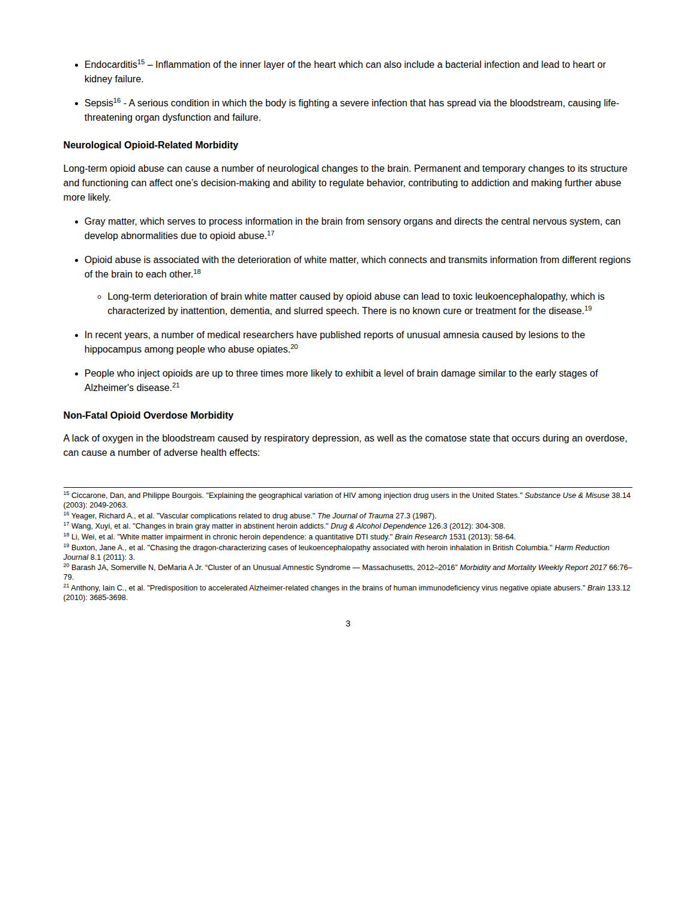Endocarditis15 – Inflammation of the inner layer of the heart which can also include a bacterial infection and lead to heart or kidney failure.
Sepsis16 - A serious condition in which the body is fighting a severe infection that has spread via the bloodstream, causing life-threatening organ dysfunction and failure.
Neurological Opioid-Related Morbidity
Long-term opioid abuse can cause a number of neurological changes to the brain. Permanent and temporary changes to its structure and functioning can affect one’s decision-making and ability to regulate behavior, contributing to addiction and making further abuse more likely.
Gray matter, which serves to process information in the brain from sensory organs and directs the central nervous system, can develop abnormalities due to opioid abuse.17
Opioid abuse is associated with the deterioration of white matter, which connects and transmits information from different regions of the brain to each other.18
Long-term deterioration of brain white matter caused by opioid abuse can lead to toxic leukoencephalopathy, which is characterized by inattention, dementia, and slurred speech. There is no known cure or treatment for the disease.19
In recent years, a number of medical researchers have published reports of unusual amnesia caused by lesions to the hippocampus among people who abuse opiates.20
People who inject opioids are up to three times more likely to exhibit a level of brain damage similar to the early stages of Alzheimer's disease.21
Non-Fatal Opioid Overdose Morbidity
A lack of oxygen in the bloodstream caused by respiratory depression, as well as the comatose state that occurs during an overdose, can cause a number of adverse health effects:
15 Ciccarone, Dan, and Philippe Bourgois. "Explaining the geographical variation of HIV among injection drug users in the United States." Substance Use & Misuse 38.14 (2003): 2049-2063.
16 Yeager, Richard A., et al. "Vascular complications related to drug abuse." The Journal of Trauma 27.3 (1987).
17 Wang, Xuyi, et al. "Changes in brain gray matter in abstinent heroin addicts." Drug & Alcohol Dependence 126.3 (2012): 304-308.
18 Li, Wei, et al. "White matter impairment in chronic heroin dependence: a quantitative DTI study." Brain Research 1531 (2013): 58-64.
19 Buxton, Jane A., et al. "Chasing the dragon-characterizing cases of leukoencephalopathy associated with heroin inhalation in British Columbia." Harm Reduction Journal 8.1 (2011): 3.
20 Barash JA, Somerville N, DeMaria A Jr. “Cluster of an Unusual Amnestic Syndrome — Massachusetts, 2012–2016” Morbidity and Mortality Weekly Report 2017 66:76–79.
21 Anthony, Iain C., et al. "Predisposition to accelerated Alzheimer-related changes in the brains of human immunodeficiency virus negative opiate abusers." Brain 133.12 (2010): 3685-3698.
3